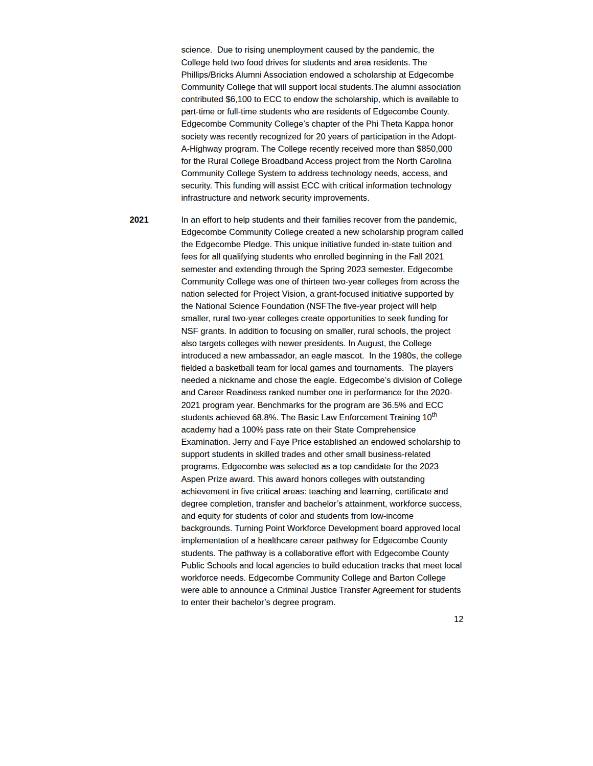science. Due to rising unemployment caused by the pandemic, the College held two food drives for students and area residents. The Phillips/Bricks Alumni Association endowed a scholarship at Edgecombe Community College that will support local students.The alumni association contributed $6,100 to ECC to endow the scholarship, which is available to part-time or full-time students who are residents of Edgecombe County. Edgecombe Community College’s chapter of the Phi Theta Kappa honor society was recently recognized for 20 years of participation in the Adopt-A-Highway program. The College recently received more than $850,000 for the Rural College Broadband Access project from the North Carolina Community College System to address technology needs, access, and security. This funding will assist ECC with critical information technology infrastructure and network security improvements.
2021
In an effort to help students and their families recover from the pandemic, Edgecombe Community College created a new scholarship program called the Edgecombe Pledge. This unique initiative funded in-state tuition and fees for all qualifying students who enrolled beginning in the Fall 2021 semester and extending through the Spring 2023 semester. Edgecombe Community College was one of thirteen two-year colleges from across the nation selected for Project Vision, a grant-focused initiative supported by the National Science Foundation (NSFThe five-year project will help smaller, rural two-year colleges create opportunities to seek funding for NSF grants. In addition to focusing on smaller, rural schools, the project also targets colleges with newer presidents. In August, the College introduced a new ambassador, an eagle mascot. In the 1980s, the college fielded a basketball team for local games and tournaments. The players needed a nickname and chose the eagle. Edgecombe’s division of College and Career Readiness ranked number one in performance for the 2020-2021 program year. Benchmarks for the program are 36.5% and ECC students achieved 68.8%. The Basic Law Enforcement Training 10th academy had a 100% pass rate on their State Comprehensice Examination. Jerry and Faye Price established an endowed scholarship to support students in skilled trades and other small business-related programs. Edgecombe was selected as a top candidate for the 2023 Aspen Prize award. This award honors colleges with outstanding achievement in five critical areas: teaching and learning, certificate and degree completion, transfer and bachelor’s attainment, workforce success, and equity for students of color and students from low-income backgrounds. Turning Point Workforce Development board approved local implementation of a healthcare career pathway for Edgecombe County students. The pathway is a collaborative effort with Edgecombe County Public Schools and local agencies to build education tracks that meet local workforce needs. Edgecombe Community College and Barton College were able to announce a Criminal Justice Transfer Agreement for students to enter their bachelor’s degree program.
12